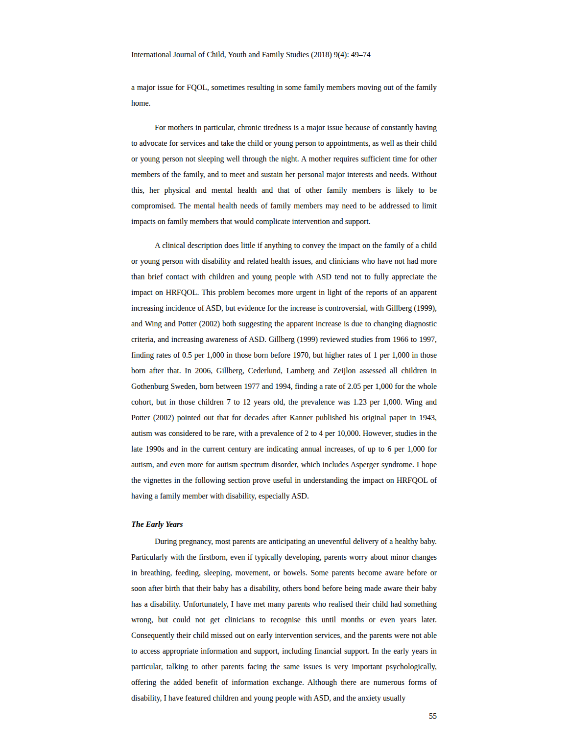International Journal of Child, Youth and Family Studies (2018) 9(4): 49–74
a major issue for FQOL, sometimes resulting in some family members moving out of the family home.
For mothers in particular, chronic tiredness is a major issue because of constantly having to advocate for services and take the child or young person to appointments, as well as their child or young person not sleeping well through the night. A mother requires sufficient time for other members of the family, and to meet and sustain her personal major interests and needs. Without this, her physical and mental health and that of other family members is likely to be compromised. The mental health needs of family members may need to be addressed to limit impacts on family members that would complicate intervention and support.
A clinical description does little if anything to convey the impact on the family of a child or young person with disability and related health issues, and clinicians who have not had more than brief contact with children and young people with ASD tend not to fully appreciate the impact on HRFQOL. This problem becomes more urgent in light of the reports of an apparent increasing incidence of ASD, but evidence for the increase is controversial, with Gillberg (1999), and Wing and Potter (2002) both suggesting the apparent increase is due to changing diagnostic criteria, and increasing awareness of ASD. Gillberg (1999) reviewed studies from 1966 to 1997, finding rates of 0.5 per 1,000 in those born before 1970, but higher rates of 1 per 1,000 in those born after that. In 2006, Gillberg, Cederlund, Lamberg and Zeijlon assessed all children in Gothenburg Sweden, born between 1977 and 1994, finding a rate of 2.05 per 1,000 for the whole cohort, but in those children 7 to 12 years old, the prevalence was 1.23 per 1,000. Wing and Potter (2002) pointed out that for decades after Kanner published his original paper in 1943, autism was considered to be rare, with a prevalence of 2 to 4 per 10,000. However, studies in the late 1990s and in the current century are indicating annual increases, of up to 6 per 1,000 for autism, and even more for autism spectrum disorder, which includes Asperger syndrome. I hope the vignettes in the following section prove useful in understanding the impact on HRFQOL of having a family member with disability, especially ASD.
The Early Years
During pregnancy, most parents are anticipating an uneventful delivery of a healthy baby. Particularly with the firstborn, even if typically developing, parents worry about minor changes in breathing, feeding, sleeping, movement, or bowels. Some parents become aware before or soon after birth that their baby has a disability, others bond before being made aware their baby has a disability. Unfortunately, I have met many parents who realised their child had something wrong, but could not get clinicians to recognise this until months or even years later. Consequently their child missed out on early intervention services, and the parents were not able to access appropriate information and support, including financial support. In the early years in particular, talking to other parents facing the same issues is very important psychologically, offering the added benefit of information exchange. Although there are numerous forms of disability, I have featured children and young people with ASD, and the anxiety usually
55